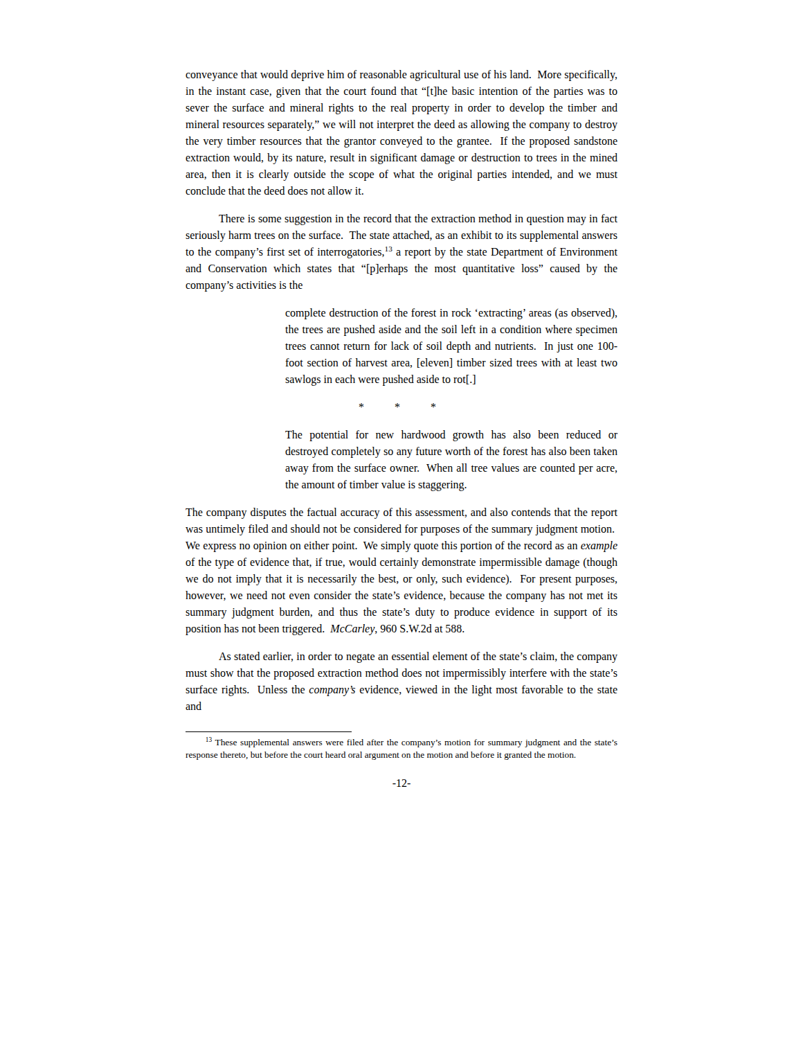conveyance that would deprive him of reasonable agricultural use of his land. More specifically, in the instant case, given that the court found that “[t]he basic intention of the parties was to sever the surface and mineral rights to the real property in order to develop the timber and mineral resources separately,” we will not interpret the deed as allowing the company to destroy the very timber resources that the grantor conveyed to the grantee. If the proposed sandstone extraction would, by its nature, result in significant damage or destruction to trees in the mined area, then it is clearly outside the scope of what the original parties intended, and we must conclude that the deed does not allow it.
There is some suggestion in the record that the extraction method in question may in fact seriously harm trees on the surface. The state attached, as an exhibit to its supplemental answers to the company’s first set of interrogatories,13 a report by the state Department of Environment and Conservation which states that “[p]erhaps the most quantitative loss” caused by the company’s activities is the
complete destruction of the forest in rock ‘extracting’ areas (as observed), the trees are pushed aside and the soil left in a condition where specimen trees cannot return for lack of soil depth and nutrients. In just one 100-foot section of harvest area, [eleven] timber sized trees with at least two sawlogs in each were pushed aside to rot[.]
* * *
The potential for new hardwood growth has also been reduced or destroyed completely so any future worth of the forest has also been taken away from the surface owner. When all tree values are counted per acre, the amount of timber value is staggering.
The company disputes the factual accuracy of this assessment, and also contends that the report was untimely filed and should not be considered for purposes of the summary judgment motion. We express no opinion on either point. We simply quote this portion of the record as an example of the type of evidence that, if true, would certainly demonstrate impermissible damage (though we do not imply that it is necessarily the best, or only, such evidence). For present purposes, however, we need not even consider the state’s evidence, because the company has not met its summary judgment burden, and thus the state’s duty to produce evidence in support of its position has not been triggered. McCarley, 960 S.W.2d at 588.
As stated earlier, in order to negate an essential element of the state’s claim, the company must show that the proposed extraction method does not impermissibly interfere with the state’s surface rights. Unless the company’s evidence, viewed in the light most favorable to the state and
13 These supplemental answers were filed after the company’s motion for summary judgment and the state’s response thereto, but before the court heard oral argument on the motion and before it granted the motion.
-12-